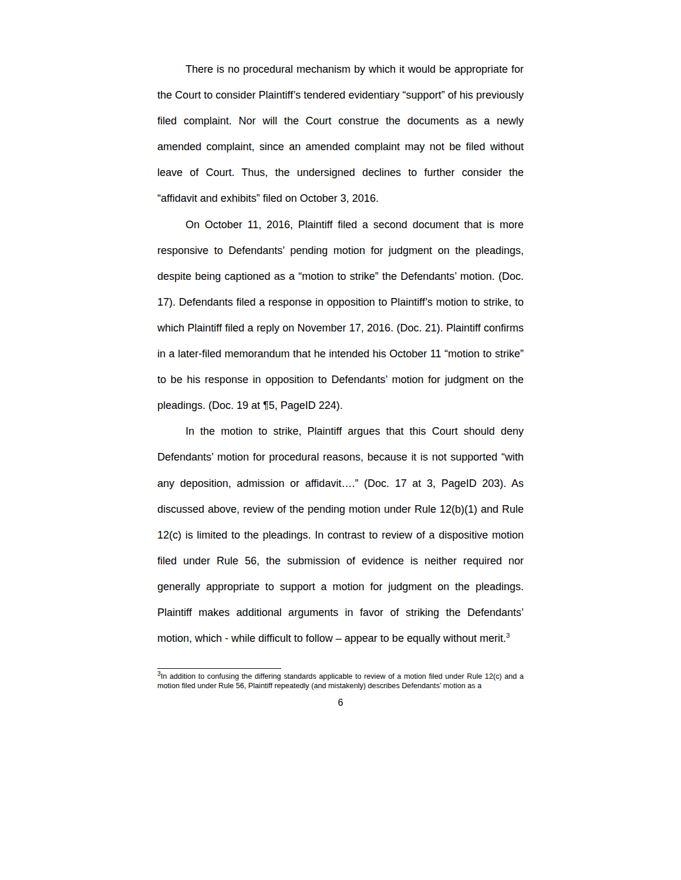There is no procedural mechanism by which it would be appropriate for the Court to consider Plaintiff’s tendered evidentiary “support” of his previously filed complaint. Nor will the Court construe the documents as a newly amended complaint, since an amended complaint may not be filed without leave of Court. Thus, the undersigned declines to further consider the “affidavit and exhibits” filed on October 3, 2016.
On October 11, 2016, Plaintiff filed a second document that is more responsive to Defendants’ pending motion for judgment on the pleadings, despite being captioned as a “motion to strike” the Defendants’ motion. (Doc. 17). Defendants filed a response in opposition to Plaintiff’s motion to strike, to which Plaintiff filed a reply on November 17, 2016. (Doc. 21). Plaintiff confirms in a later-filed memorandum that he intended his October 11 “motion to strike” to be his response in opposition to Defendants’ motion for judgment on the pleadings. (Doc. 19 at ¶5, PageID 224).
In the motion to strike, Plaintiff argues that this Court should deny Defendants’ motion for procedural reasons, because it is not supported “with any deposition, admission or affidavit….” (Doc. 17 at 3, PageID 203). As discussed above, review of the pending motion under Rule 12(b)(1) and Rule 12(c) is limited to the pleadings. In contrast to review of a dispositive motion filed under Rule 56, the submission of evidence is neither required nor generally appropriate to support a motion for judgment on the pleadings. Plaintiff makes additional arguments in favor of striking the Defendants’ motion, which - while difficult to follow – appear to be equally without merit.3
3In addition to confusing the differing standards applicable to review of a motion filed under Rule 12(c) and a motion filed under Rule 56, Plaintiff repeatedly (and mistakenly) describes Defendants’ motion as a
6